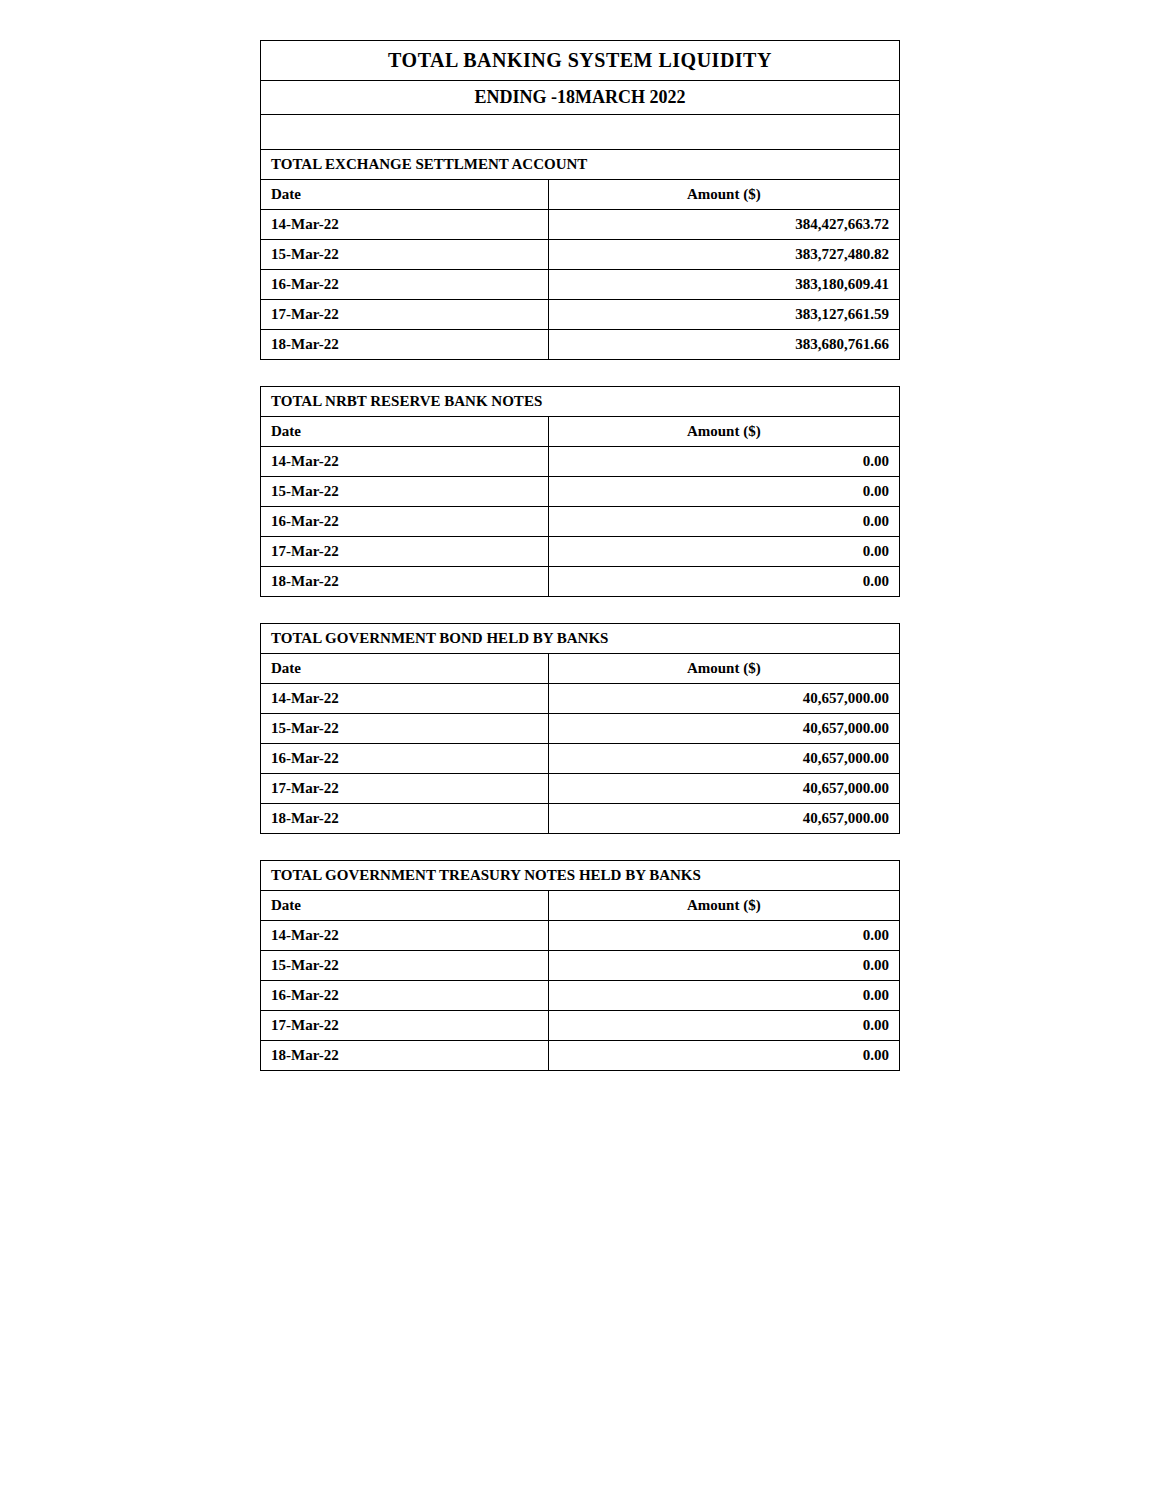TOTAL BANKING SYSTEM LIQUIDITY
| ENDING -18MARCH 2022 |
| TOTAL EXCHANGE SETTLMENT ACCOUNT |
| Date | Amount ($) |
| 14-Mar-22 | 384,427,663.72 |
| 15-Mar-22 | 383,727,480.82 |
| 16-Mar-22 | 383,180,609.41 |
| 17-Mar-22 | 383,127,661.59 |
| 18-Mar-22 | 383,680,761.66 |
| TOTAL NRBT RESERVE BANK NOTES |
| Date | Amount ($) |
| 14-Mar-22 | 0.00 |
| 15-Mar-22 | 0.00 |
| 16-Mar-22 | 0.00 |
| 17-Mar-22 | 0.00 |
| 18-Mar-22 | 0.00 |
| TOTAL GOVERNMENT BOND HELD BY BANKS |
| Date | Amount ($) |
| 14-Mar-22 | 40,657,000.00 |
| 15-Mar-22 | 40,657,000.00 |
| 16-Mar-22 | 40,657,000.00 |
| 17-Mar-22 | 40,657,000.00 |
| 18-Mar-22 | 40,657,000.00 |
| TOTAL GOVERNMENT TREASURY NOTES HELD BY BANKS |
| Date | Amount ($) |
| 14-Mar-22 | 0.00 |
| 15-Mar-22 | 0.00 |
| 16-Mar-22 | 0.00 |
| 17-Mar-22 | 0.00 |
| 18-Mar-22 | 0.00 |